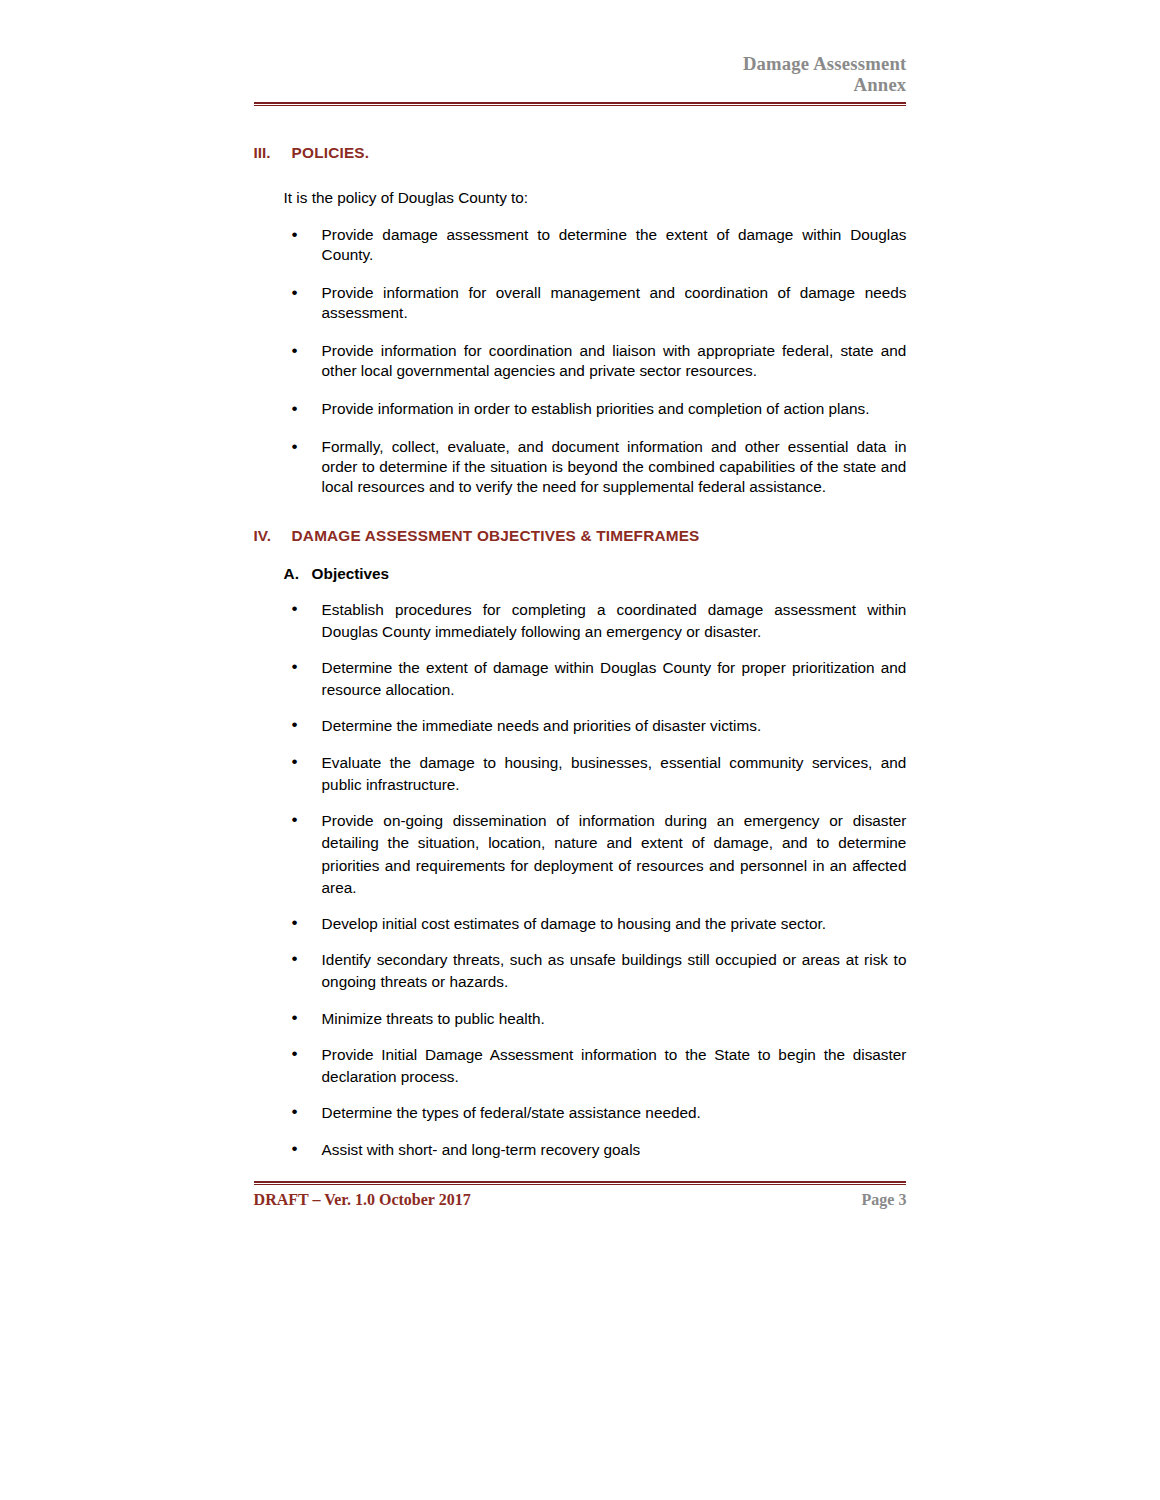Damage Assessment
Annex
III.
POLICIES.
It is the policy of Douglas County to:
Provide damage assessment to determine the extent of damage within Douglas County.
Provide information for overall management and coordination of damage needs assessment.
Provide information for coordination and liaison with appropriate federal, state and other local governmental agencies and private sector resources.
Provide information in order to establish priorities and completion of action plans.
Formally, collect, evaluate, and document information and other essential data in order to determine if the situation is beyond the combined capabilities of the state and local resources and to verify the need for supplemental federal assistance.
IV.
DAMAGE ASSESSMENT OBJECTIVES & TIMEFRAMES
A. Objectives
Establish procedures for completing a coordinated damage assessment within Douglas County immediately following an emergency or disaster.
Determine the extent of damage within Douglas County for proper prioritization and resource allocation.
Determine the immediate needs and priorities of disaster victims.
Evaluate the damage to housing, businesses, essential community services, and public infrastructure.
Provide on-going dissemination of information during an emergency or disaster detailing the situation, location, nature and extent of damage, and to determine priorities and requirements for deployment of resources and personnel in an affected area.
Develop initial cost estimates of damage to housing and the private sector.
Identify secondary threats, such as unsafe buildings still occupied or areas at risk to ongoing threats or hazards.
Minimize threats to public health.
Provide Initial Damage Assessment information to the State to begin the disaster declaration process.
Determine the types of federal/state assistance needed.
Assist with short- and long-term recovery goals
DRAFT – Ver. 1.0 October 2017
Page 3